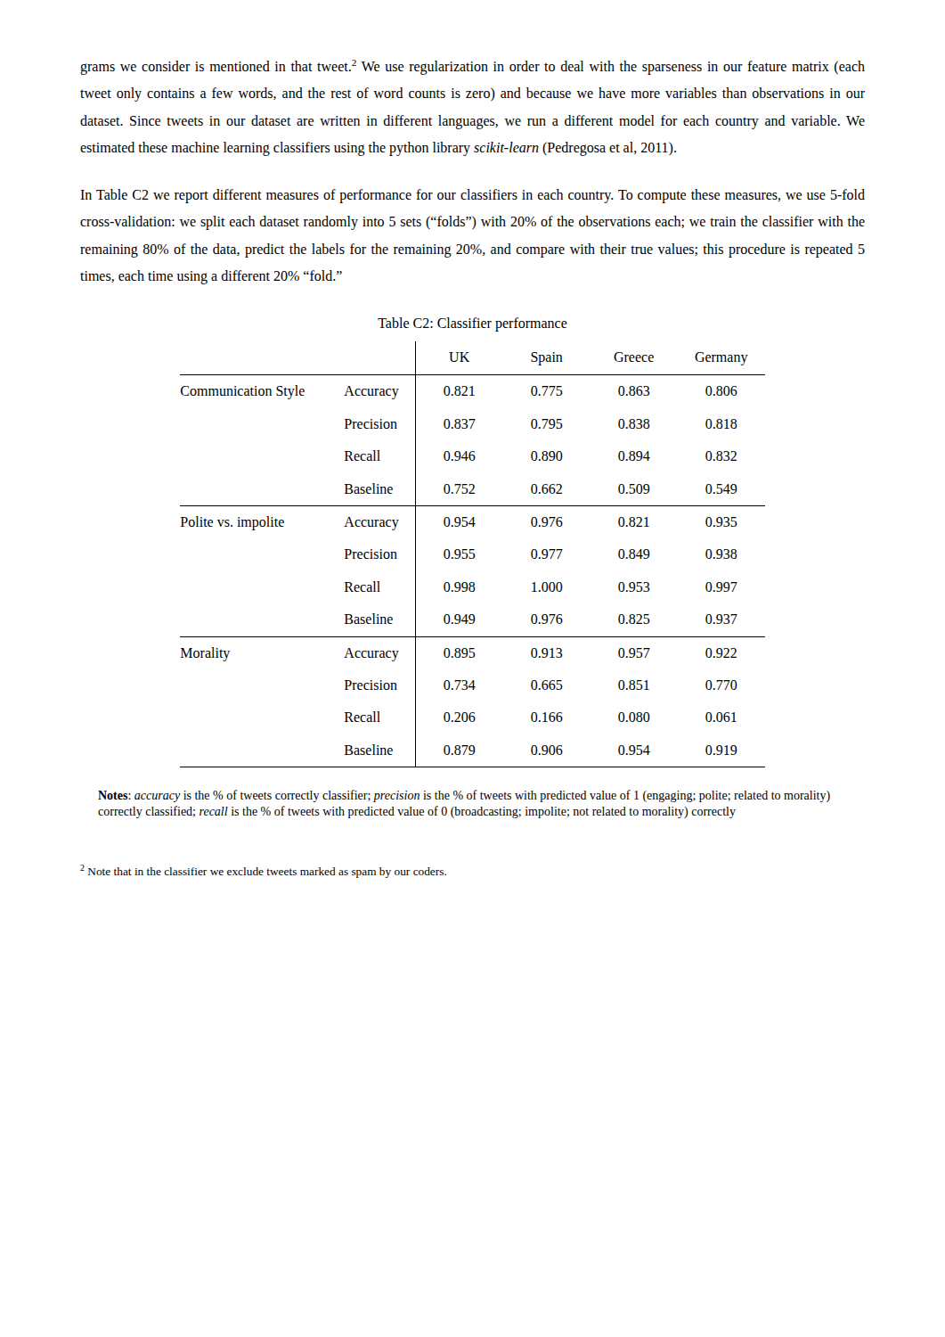grams we consider is mentioned in that tweet.2 We use regularization in order to deal with the sparseness in our feature matrix (each tweet only contains a few words, and the rest of word counts is zero) and because we have more variables than observations in our dataset. Since tweets in our dataset are written in different languages, we run a different model for each country and variable. We estimated these machine learning classifiers using the python library scikit-learn (Pedregosa et al, 2011).
In Table C2 we report different measures of performance for our classifiers in each country. To compute these measures, we use 5-fold cross-validation: we split each dataset randomly into 5 sets (“folds”) with 20% of the observations each; we train the classifier with the remaining 80% of the data, predict the labels for the remaining 20%, and compare with their true values; this procedure is repeated 5 times, each time using a different 20% “fold.”
Table C2: Classifier performance
| | | UK | Spain | Greece | Germany |
| --- | --- | --- | --- | --- | --- |
| Communication Style | Accuracy | 0.821 | 0.775 | 0.863 | 0.806 |
| | Precision | 0.837 | 0.795 | 0.838 | 0.818 |
| | Recall | 0.946 | 0.890 | 0.894 | 0.832 |
| | Baseline | 0.752 | 0.662 | 0.509 | 0.549 |
| Polite vs. impolite | Accuracy | 0.954 | 0.976 | 0.821 | 0.935 |
| | Precision | 0.955 | 0.977 | 0.849 | 0.938 |
| | Recall | 0.998 | 1.000 | 0.953 | 0.997 |
| | Baseline | 0.949 | 0.976 | 0.825 | 0.937 |
| Morality | Accuracy | 0.895 | 0.913 | 0.957 | 0.922 |
| | Precision | 0.734 | 0.665 | 0.851 | 0.770 |
| | Recall | 0.206 | 0.166 | 0.080 | 0.061 |
| | Baseline | 0.879 | 0.906 | 0.954 | 0.919 |
Notes: accuracy is the % of tweets correctly classifier; precision is the % of tweets with predicted value of 1 (engaging; polite; related to morality) correctly classified; recall is the % of tweets with predicted value of 0 (broadcasting; impolite; not related to morality) correctly
2 Note that in the classifier we exclude tweets marked as spam by our coders.